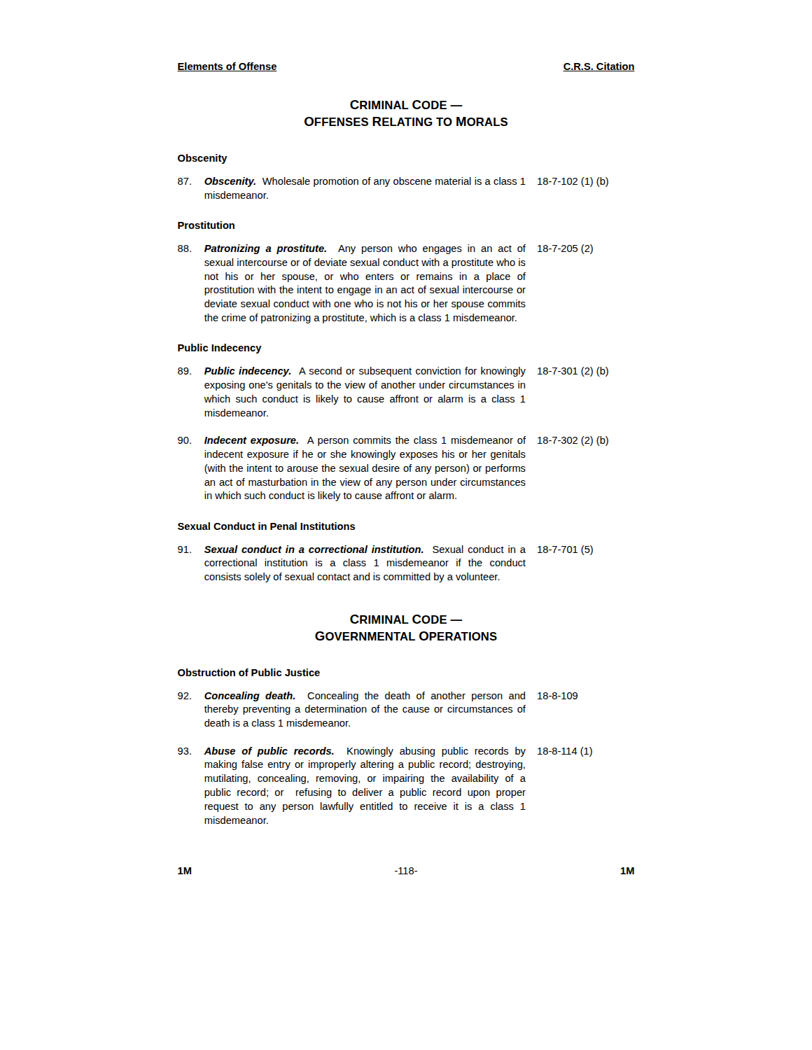Elements of Offense C.R.S. Citation
CRIMINAL CODE —
OFFENSES RELATING TO MORALS
Obscenity
87.
Obscenity. Wholesale promotion of any obscene material is a class 1 misdemeanor.
18-7-102 (1) (b)
Prostitution
88.
Patronizing a prostitute. Any person who engages in an act of sexual intercourse or of deviate sexual conduct with a prostitute who is not his or her spouse, or who enters or remains in a place of prostitution with the intent to engage in an act of sexual intercourse or deviate sexual conduct with one who is not his or her spouse commits the crime of patronizing a prostitute, which is a class 1 misdemeanor.
18-7-205 (2)
Public Indecency
89.
Public indecency. A second or subsequent conviction for knowingly exposing one's genitals to the view of another under circumstances in which such conduct is likely to cause affront or alarm is a class 1 misdemeanor.
18-7-301 (2) (b)
90.
Indecent exposure. A person commits the class 1 misdemeanor of indecent exposure if he or she knowingly exposes his or her genitals (with the intent to arouse the sexual desire of any person) or performs an act of masturbation in the view of any person under circumstances in which such conduct is likely to cause affront or alarm.
18-7-302 (2) (b)
Sexual Conduct in Penal Institutions
91.
Sexual conduct in a correctional institution. Sexual conduct in a correctional institution is a class 1 misdemeanor if the conduct consists solely of sexual contact and is committed by a volunteer.
18-7-701 (5)
CRIMINAL CODE —
GOVERNMENTAL OPERATIONS
Obstruction of Public Justice
92.
Concealing death. Concealing the death of another person and thereby preventing a determination of the cause or circumstances of death is a class 1 misdemeanor.
18-8-109
93.
Abuse of public records. Knowingly abusing public records by making false entry or improperly altering a public record; destroying, mutilating, concealing, removing, or impairing the availability of a public record; or refusing to deliver a public record upon proper request to any person lawfully entitled to receive it is a class 1 misdemeanor.
18-8-114 (1)
1M -118- 1M